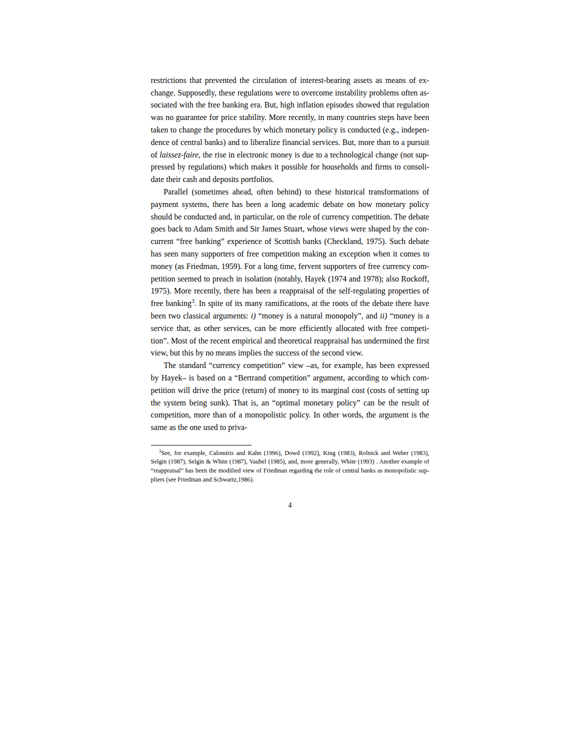restrictions that prevented the circulation of interest-bearing assets as means of exchange. Supposedly, these regulations were to overcome instability problems often associated with the free banking era. But, high inflation episodes showed that regulation was no guarantee for price stability. More recently, in many countries steps have been taken to change the procedures by which monetary policy is conducted (e.g., independence of central banks) and to liberalize financial services. But, more than to a pursuit of laissez-faire, the rise in electronic money is due to a technological change (not suppressed by regulations) which makes it possible for households and firms to consolidate their cash and deposits portfolios.
Parallel (sometimes ahead, often behind) to these historical transformations of payment systems, there has been a long academic debate on how monetary policy should be conducted and, in particular, on the role of currency competition. The debate goes back to Adam Smith and Sir James Stuart, whose views were shaped by the concurrent “free banking” experience of Scottish banks (Checkland, 1975). Such debate has seen many supporters of free competition making an exception when it comes to money (as Friedman, 1959). For a long time, fervent supporters of free currency competition seemed to preach in isolation (notably, Hayek (1974 and 1978); also Rockoff, 1975). More recently, there has been a reappraisal of the self-regulating properties of free banking3. In spite of its many ramifications, at the roots of the debate there have been two classical arguments: i) “money is a natural monopoly”, and ii) “money is a service that, as other services, can be more efficiently allocated with free competition”. Most of the recent empirical and theoretical reappraisal has undermined the first view, but this by no means implies the success of the second view.
The standard “currency competition” view –as, for example, has been expressed by Hayek– is based on a “Bertrand competition” argument, according to which competition will drive the price (return) of money to its marginal cost (costs of setting up the system being sunk). That is, an “optimal monetary policy” can be the result of competition, more than of a monopolistic policy. In other words, the argument is the same as the one used to priva-
3See, for example, Calomiris and Kahn (1996), Dowd (1992), King (1983), Rolnick and Weber (1983), Selgin (1987), Selgin & White (1987), Vaubel (1985), and, more generally, White (1993) . Another example of “reappraisal” has been the modified view of Friedman regarding the role of central banks as monopolistic suppliers (see Friedman and Schwartz,1986).
4